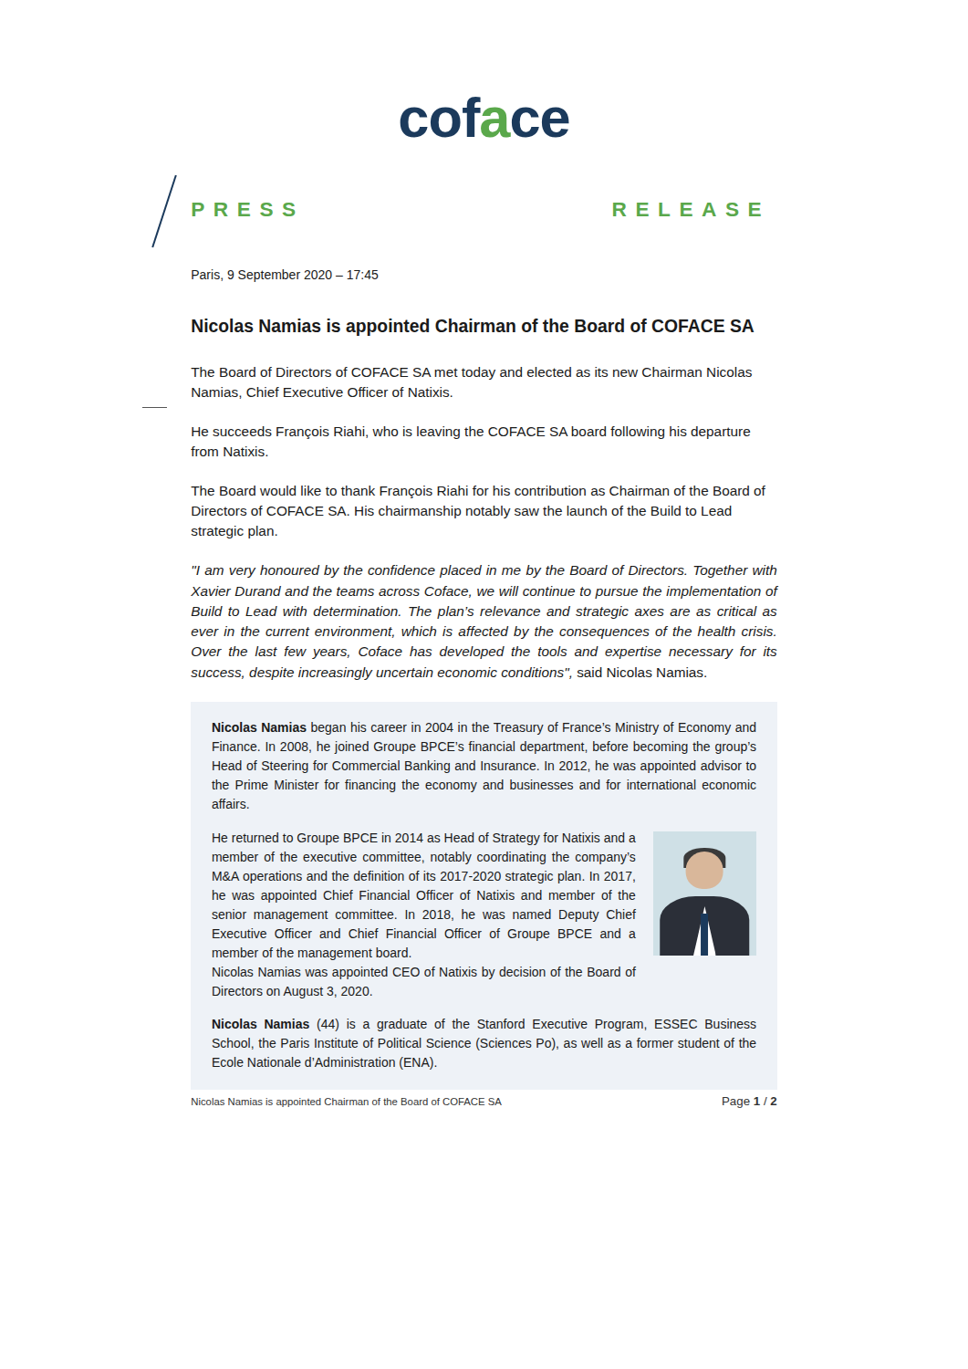coface
PRESS RELEASE
Paris, 9 September 2020 – 17:45
Nicolas Namias is appointed Chairman of the Board of COFACE SA
The Board of Directors of COFACE SA met today and elected as its new Chairman Nicolas Namias, Chief Executive Officer of Natixis.
He succeeds François Riahi, who is leaving the COFACE SA board following his departure from Natixis.
The Board would like to thank François Riahi for his contribution as Chairman of the Board of Directors of COFACE SA. His chairmanship notably saw the launch of the Build to Lead strategic plan.
"I am very honoured by the confidence placed in me by the Board of Directors. Together with Xavier Durand and the teams across Coface, we will continue to pursue the implementation of Build to Lead with determination. The plan’s relevance and strategic axes are as critical as ever in the current environment, which is affected by the consequences of the health crisis. Over the last few years, Coface has developed the tools and expertise necessary for its success, despite increasingly uncertain economic conditions", said Nicolas Namias.
Nicolas Namias began his career in 2004 in the Treasury of France’s Ministry of Economy and Finance. In 2008, he joined Groupe BPCE’s financial department, before becoming the group’s Head of Steering for Commercial Banking and Insurance. In 2012, he was appointed advisor to the Prime Minister for financing the economy and businesses and for international economic affairs.
He returned to Groupe BPCE in 2014 as Head of Strategy for Natixis and a member of the executive committee, notably coordinating the company’s M&A operations and the definition of its 2017-2020 strategic plan. In 2017, he was appointed Chief Financial Officer of Natixis and member of the senior management committee. In 2018, he was named Deputy Chief Executive Officer and Chief Financial Officer of Groupe BPCE and a member of the management board.
Nicolas Namias was appointed CEO of Natixis by decision of the Board of Directors on August 3, 2020.
Nicolas Namias (44) is a graduate of the Stanford Executive Program, ESSEC Business School, the Paris Institute of Political Science (Sciences Po), as well as a former student of the Ecole Nationale d’Administration (ENA).
Nicolas Namias is appointed Chairman of the Board of COFACE SA Page 1 / 2